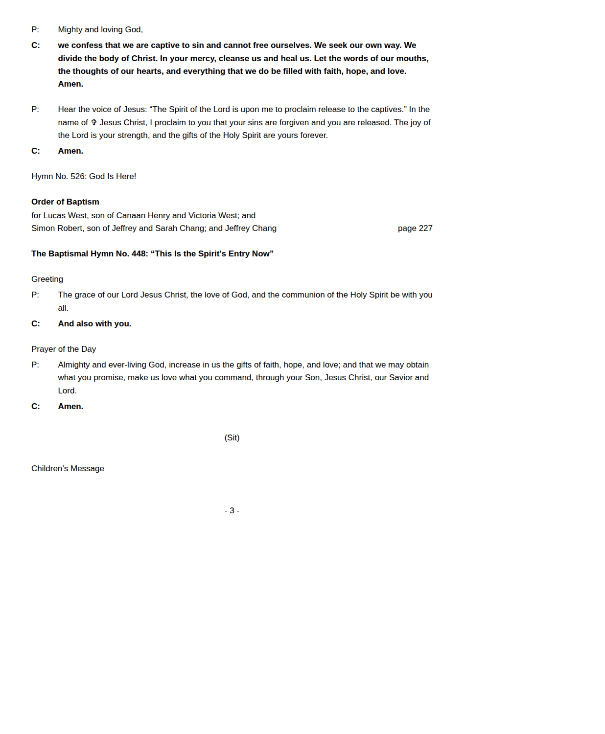P:
Mighty and loving God,
C:
we confess that we are captive to sin and cannot free ourselves. We seek our own way. We divide the body of Christ. In your mercy, cleanse us and heal us. Let the words of our mouths, the thoughts of our hearts, and everything that we do be filled with faith, hope, and love. Amen.
P:
Hear the voice of Jesus: “The Spirit of the Lord is upon me to proclaim release to the captives.” In the name of ✞ Jesus Christ, I proclaim to you that your sins are forgiven and you are released. The joy of the Lord is your strength, and the gifts of the Holy Spirit are yours forever.
C:
Amen.
Hymn No. 526: God Is Here!
Order of Baptism
for Lucas West, son of Canaan Henry and Victoria West; and
Simon Robert, son of Jeffrey and Sarah Chang; and Jeffrey Chang page 227
The Baptismal Hymn No. 448: “This Is the Spirit's Entry Now”
Greeting
P:
The grace of our Lord Jesus Christ, the love of God, and the communion of the Holy Spirit be with you all.
C:
And also with you.
Prayer of the Day
P:
Almighty and ever-living God, increase in us the gifts of faith, hope, and love; and that we may obtain what you promise, make us love what you command, through your Son, Jesus Christ, our Savior and Lord.
C:
Amen.
(Sit)
Children’s Message
- 3 -